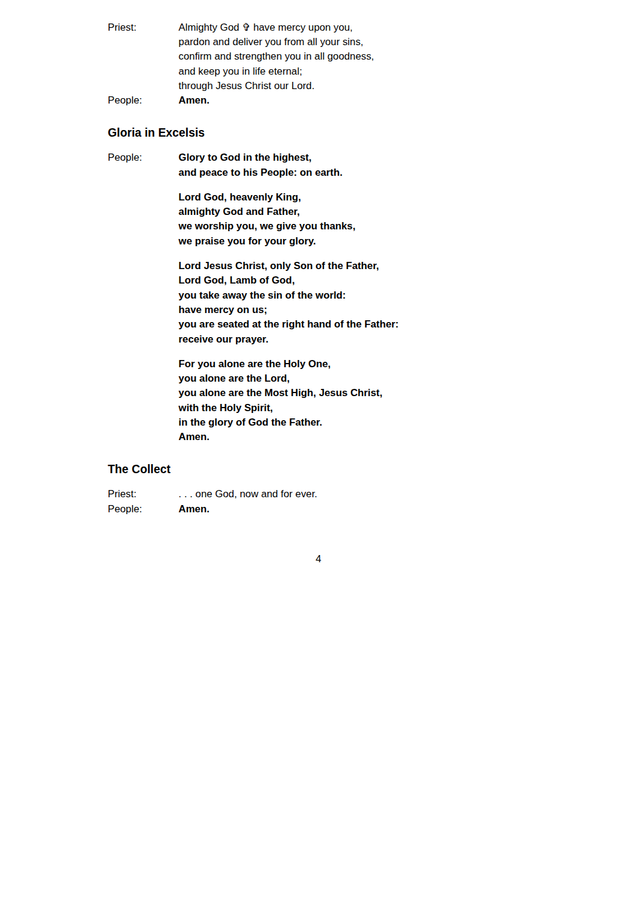Priest:
Almighty God ✞ have mercy upon you,
pardon and deliver you from all your sins,
confirm and strengthen you in all goodness,
and keep you in life eternal;
through Jesus Christ our Lord.
People:
Amen.
Gloria in Excelsis
People:
Glory to God in the highest,
and peace to his People: on earth.
Lord God, heavenly King,
almighty God and Father,
we worship you, we give you thanks,
we praise you for your glory.
Lord Jesus Christ, only Son of the Father,
Lord God, Lamb of God,
you take away the sin of the world:
have mercy on us;
you are seated at the right hand of the Father:
receive our prayer.
For you alone are the Holy One,
you alone are the Lord,
you alone are the Most High, Jesus Christ,
with the Holy Spirit,
in the glory of God the Father.
Amen.
The Collect
Priest:
. . . one God, now and for ever.
People:
Amen.
4